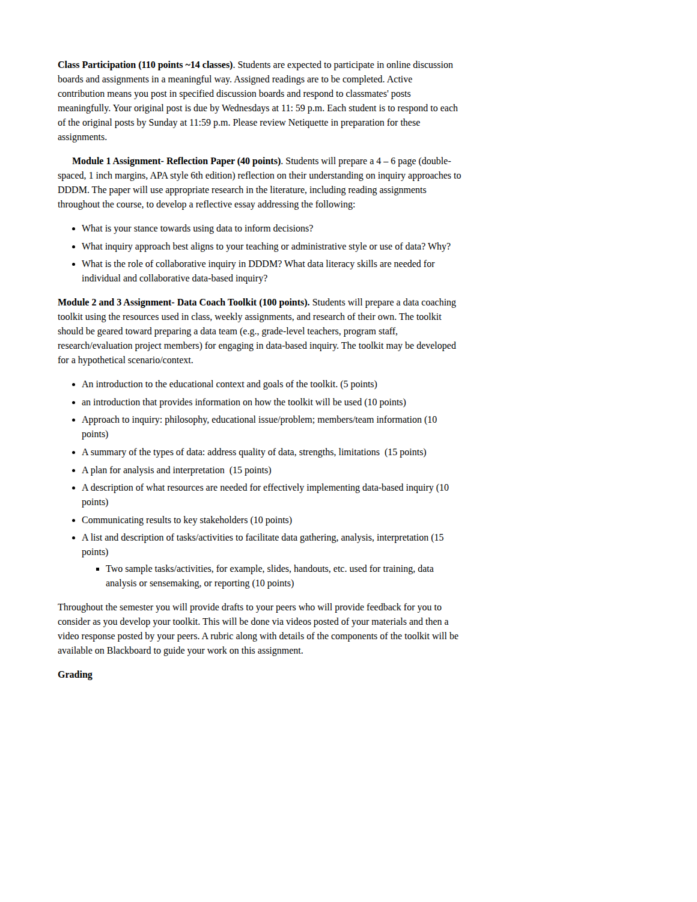Class Participation (110 points ~14 classes). Students are expected to participate in online discussion boards and assignments in a meaningful way. Assigned readings are to be completed. Active contribution means you post in specified discussion boards and respond to classmates' posts meaningfully. Your original post is due by Wednesdays at 11: 59 p.m. Each student is to respond to each of the original posts by Sunday at 11:59 p.m. Please review Netiquette in preparation for these assignments.
Module 1 Assignment- Reflection Paper (40 points). Students will prepare a 4 – 6 page (double-spaced, 1 inch margins, APA style 6th edition) reflection on their understanding on inquiry approaches to DDDM. The paper will use appropriate research in the literature, including reading assignments throughout the course, to develop a reflective essay addressing the following:
What is your stance towards using data to inform decisions?
What inquiry approach best aligns to your teaching or administrative style or use of data? Why?
What is the role of collaborative inquiry in DDDM? What data literacy skills are needed for individual and collaborative data-based inquiry?
Module 2 and 3 Assignment- Data Coach Toolkit (100 points). Students will prepare a data coaching toolkit using the resources used in class, weekly assignments, and research of their own. The toolkit should be geared toward preparing a data team (e.g., grade-level teachers, program staff, research/evaluation project members) for engaging in data-based inquiry. The toolkit may be developed for a hypothetical scenario/context.
An introduction to the educational context and goals of the toolkit. (5 points)
an introduction that provides information on how the toolkit will be used (10 points)
Approach to inquiry: philosophy, educational issue/problem; members/team information (10 points)
A summary of the types of data: address quality of data, strengths, limitations (15 points)
A plan for analysis and interpretation (15 points)
A description of what resources are needed for effectively implementing data-based inquiry (10 points)
Communicating results to key stakeholders (10 points)
A list and description of tasks/activities to facilitate data gathering, analysis, interpretation (15 points)
Two sample tasks/activities, for example, slides, handouts, etc. used for training, data analysis or sensemaking, or reporting (10 points)
Throughout the semester you will provide drafts to your peers who will provide feedback for you to consider as you develop your toolkit. This will be done via videos posted of your materials and then a video response posted by your peers. A rubric along with details of the components of the toolkit will be available on Blackboard to guide your work on this assignment.
Grading